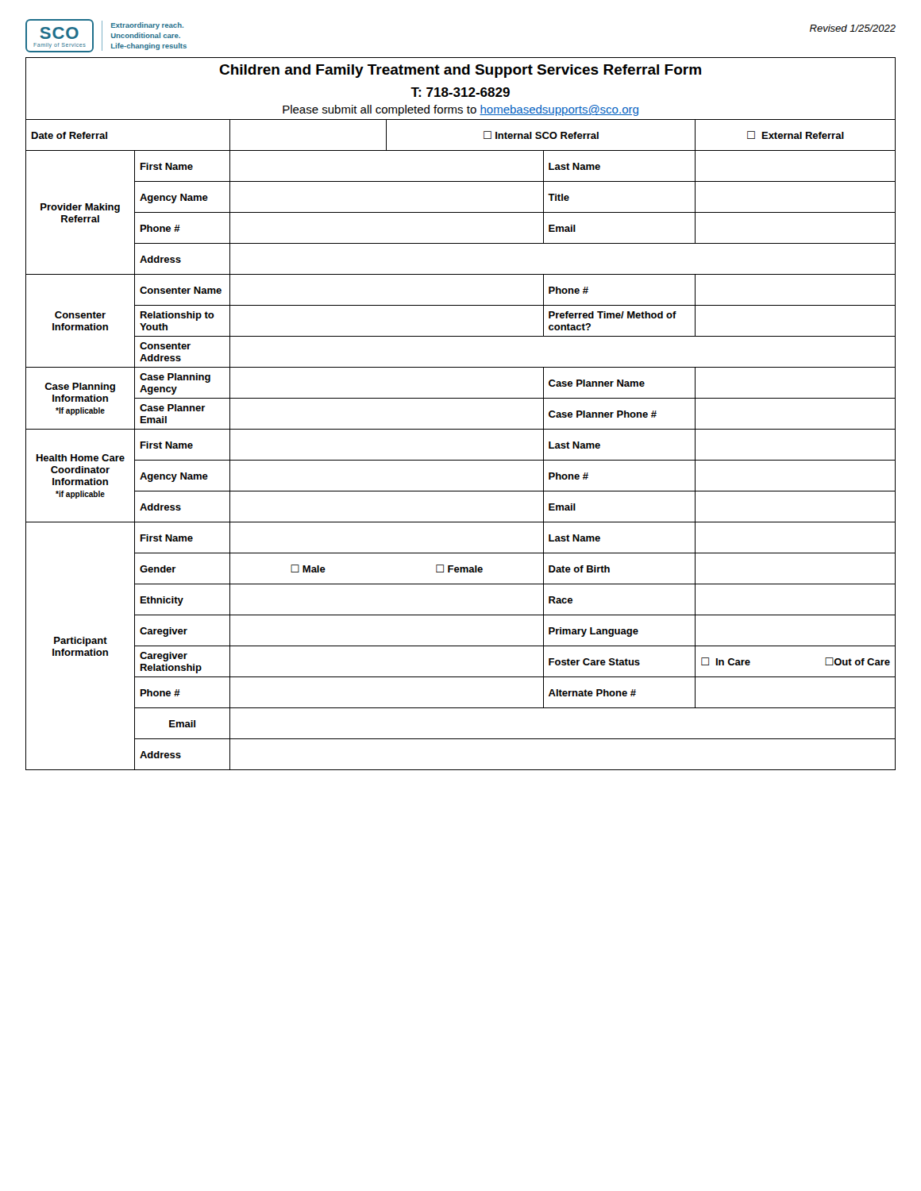SCO
Family of Services
Extraordinary reach. Unconditional care. Life-changing results
Revised 1/25/2022
| Children and Family Treatment and Support Services Referral Form T: 718-312-6829 Please submit all completed forms to homebasedsupports@sco.org |
| Date of Referral | | ☐ Internal SCO Referral | ☐ External Referral |
| Provider Making Referral | First Name | | Last Name | |
| Agency Name | | Title | |
| Phone # | | Email | |
| Address | |
| Consenter Information | Consenter Name | | Phone # | |
| Relationship to Youth | | Preferred Time/ Method of contact? | |
| Consenter Address | |
| Case Planning Information *If applicable | Case Planning Agency | | Case Planner Name | |
| Case Planner Email | | Case Planner Phone # | |
| Health Home Care Coordinator Information *if applicable | First Name | | Last Name | |
| Agency Name | | Phone # | |
| Address | | Email | |
| Participant Information | First Name | | Last Name | |
| Gender | ☐ Male ☐ Female | Date of Birth | |
| Ethnicity | | Race | |
| Caregiver | | Primary Language | |
| Caregiver Relationship | | Foster Care Status | ☐ In Care ☐ Out of Care |
| Phone # | | Alternate Phone # | |
| Email | |
| Address | |